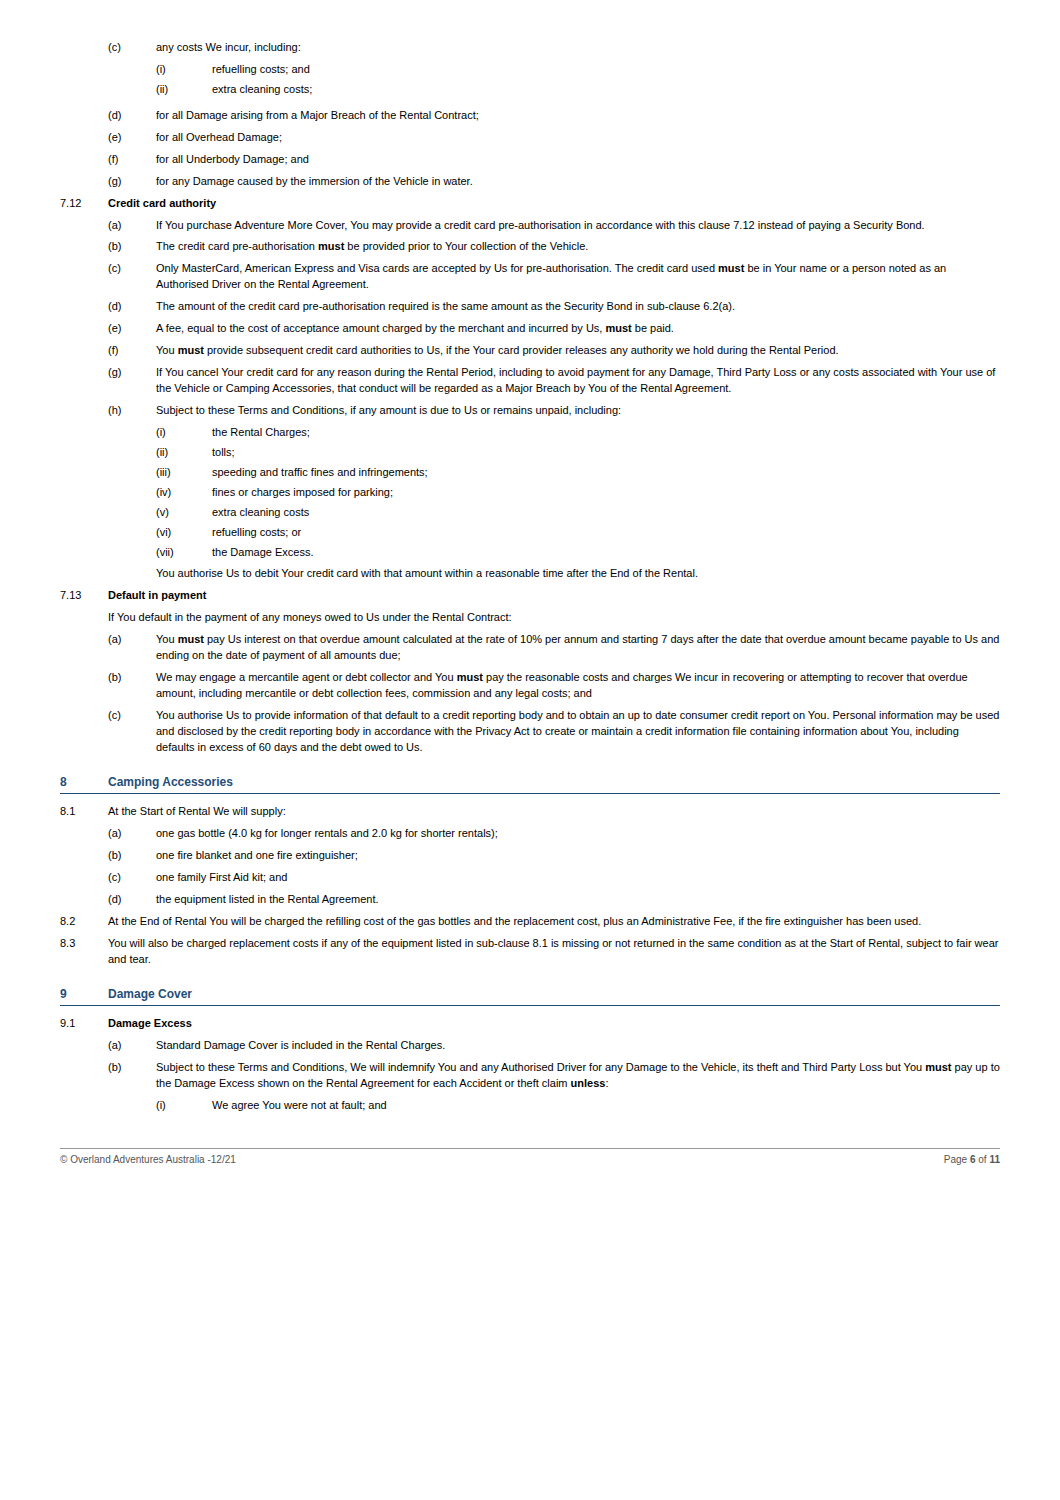(c)
any costs We incur, including:
(i)
refuelling costs; and
(ii)
extra cleaning costs;
(d)
for all Damage arising from a Major Breach of the Rental Contract;
(e)
for all Overhead Damage;
(f)
for all Underbody Damage; and
(g)
for any Damage caused by the immersion of the Vehicle in water.
7.12
Credit card authority
(a)
If You purchase Adventure More Cover, You may provide a credit card pre-authorisation in accordance with this clause 7.12 instead of paying a Security Bond.
(b)
The credit card pre-authorisation must be provided prior to Your collection of the Vehicle.
(c)
Only MasterCard, American Express and Visa cards are accepted by Us for pre-authorisation. The credit card used must be in Your name or a person noted as an Authorised Driver on the Rental Agreement.
(d)
The amount of the credit card pre-authorisation required is the same amount as the Security Bond in sub-clause 6.2(a).
(e)
A fee, equal to the cost of acceptance amount charged by the merchant and incurred by Us, must be paid.
(f)
You must provide subsequent credit card authorities to Us, if the Your card provider releases any authority we hold during the Rental Period.
(g)
If You cancel Your credit card for any reason during the Rental Period, including to avoid payment for any Damage, Third Party Loss or any costs associated with Your use of the Vehicle or Camping Accessories, that conduct will be regarded as a Major Breach by You of the Rental Agreement.
(h)
Subject to these Terms and Conditions, if any amount is due to Us or remains unpaid, including:
(i)
the Rental Charges;
(ii)
tolls;
(iii)
speeding and traffic fines and infringements;
(iv)
fines or charges imposed for parking;
(v)
extra cleaning costs
(vi)
refuelling costs; or
(vii)
the Damage Excess.
You authorise Us to debit Your credit card with that amount within a reasonable time after the End of the Rental.
7.13
Default in payment
If You default in the payment of any moneys owed to Us under the Rental Contract:
(a)
You must pay Us interest on that overdue amount calculated at the rate of 10% per annum and starting 7 days after the date that overdue amount became payable to Us and ending on the date of payment of all amounts due;
(b)
We may engage a mercantile agent or debt collector and You must pay the reasonable costs and charges We incur in recovering or attempting to recover that overdue amount, including mercantile or debt collection fees, commission and any legal costs; and
(c)
You authorise Us to provide information of that default to a credit reporting body and to obtain an up to date consumer credit report on You. Personal information may be used and disclosed by the credit reporting body in accordance with the Privacy Act to create or maintain a credit information file containing information about You, including defaults in excess of 60 days and the debt owed to Us.
8
Camping Accessories
8.1
At the Start of Rental We will supply:
(a)
one gas bottle (4.0 kg for longer rentals and 2.0 kg for shorter rentals);
(b)
one fire blanket and one fire extinguisher;
(c)
one family First Aid kit; and
(d)
the equipment listed in the Rental Agreement.
8.2
At the End of Rental You will be charged the refilling cost of the gas bottles and the replacement cost, plus an Administrative Fee, if the fire extinguisher has been used.
8.3
You will also be charged replacement costs if any of the equipment listed in sub-clause 8.1 is missing or not returned in the same condition as at the Start of Rental, subject to fair wear and tear.
9
Damage Cover
9.1
Damage Excess
(a)
Standard Damage Cover is included in the Rental Charges.
(b)
Subject to these Terms and Conditions, We will indemnify You and any Authorised Driver for any Damage to the Vehicle, its theft and Third Party Loss but You must pay up to the Damage Excess shown on the Rental Agreement for each Accident or theft claim unless:
(i)
We agree You were not at fault; and
© Overland Adventures Australia -12/21
Page 6 of 11